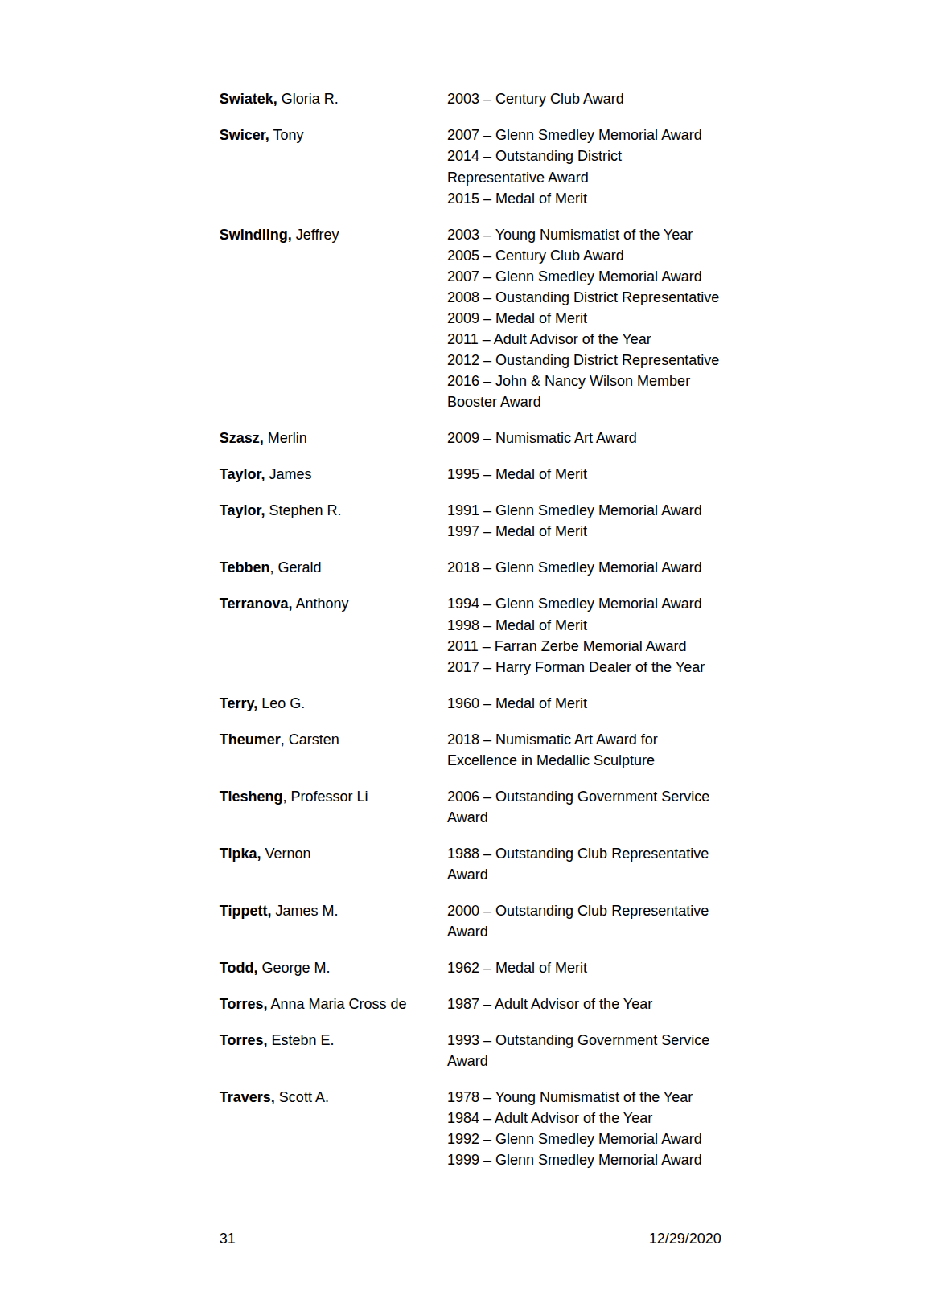| Swiatek, Gloria R. | 2003 – Century Club Award |
| Swicer, Tony | 2007 – Glenn Smedley Memorial Award 2014 – Outstanding District Representative Award 2015 – Medal of Merit |
| Swindling, Jeffrey | 2003 – Young Numismatist of the Year 2005 – Century Club Award 2007 – Glenn Smedley Memorial Award 2008 – Oustanding District Representative 2009 – Medal of Merit 2011 – Adult Advisor of the Year 2012 – Oustanding District Representative 2016 – John & Nancy Wilson Member Booster Award |
| Szasz, Merlin | 2009 – Numismatic Art Award |
| Taylor, James | 1995 – Medal of Merit |
| Taylor, Stephen R. | 1991 – Glenn Smedley Memorial Award 1997 – Medal of Merit |
| Tebben , Gerald | 2018 – Glenn Smedley Memorial Award |
| Terranova, Anthony | 1994 – Glenn Smedley Memorial Award 1998 – Medal of Merit 2011 – Farran Zerbe Memorial Award 2017 – Harry Forman Dealer of the Year |
| Terry, Leo G. | 1960 – Medal of Merit |
| Theumer , Carsten | 2018 – Numismatic Art Award for Excellence in Medallic Sculpture |
| Tiesheng , Professor Li | 2006 – Outstanding Government Service Award |
| Tipka, Vernon | 1988 – Outstanding Club Representative Award |
| Tippett, James M. | 2000 – Outstanding Club Representative Award |
| Todd, George M. | 1962 – Medal of Merit |
| Torres, Anna Maria Cross de | 1987 – Adult Advisor of the Year |
| Torres, Estebn E. | 1993 – Outstanding Government Service Award |
| Travers, Scott A. | 1978 – Young Numismatist of the Year 1984 – Adult Advisor of the Year 1992 – Glenn Smedley Memorial Award 1999 – Glenn Smedley Memorial Award |
31 12/29/2020